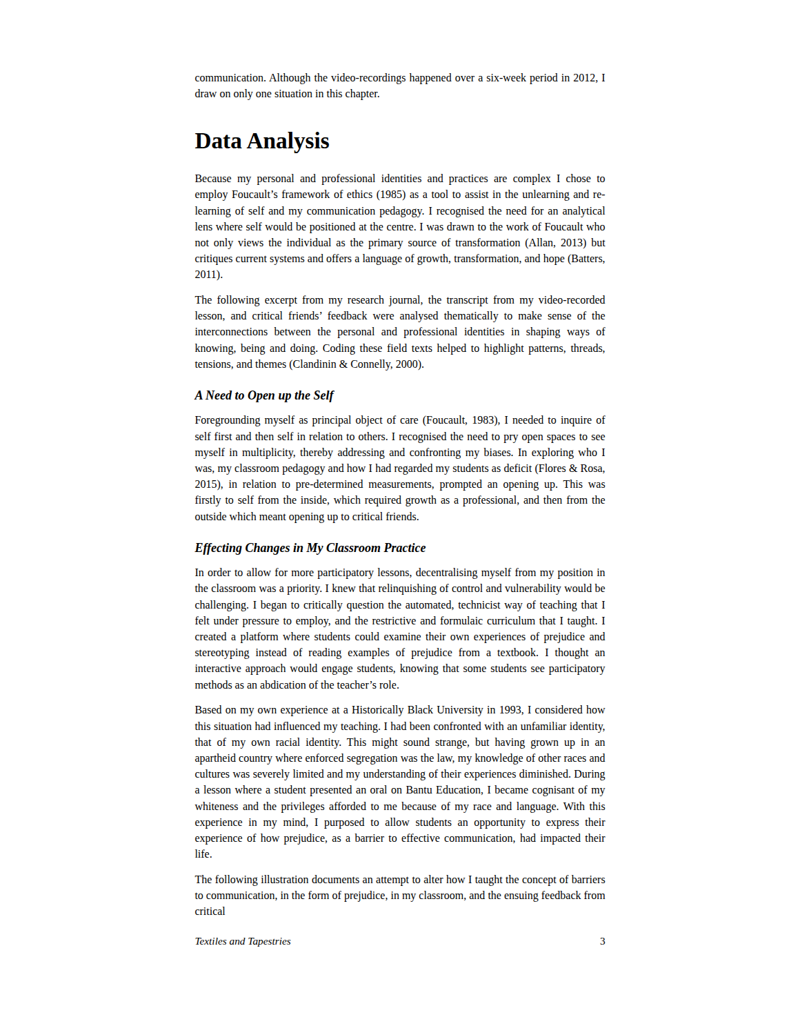communication. Although the video-recordings happened over a six-week period in 2012, I draw on only one situation in this chapter.
Data Analysis
Because my personal and professional identities and practices are complex I chose to employ Foucault’s framework of ethics (1985) as a tool to assist in the unlearning and re-learning of self and my communication pedagogy. I recognised the need for an analytical lens where self would be positioned at the centre. I was drawn to the work of Foucault who not only views the individual as the primary source of transformation (Allan, 2013) but critiques current systems and offers a language of growth, transformation, and hope (Batters, 2011).
The following excerpt from my research journal, the transcript from my video-recorded lesson, and critical friends’ feedback were analysed thematically to make sense of the interconnections between the personal and professional identities in shaping ways of knowing, being and doing. Coding these field texts helped to highlight patterns, threads, tensions, and themes (Clandinin & Connelly, 2000).
A Need to Open up the Self
Foregrounding myself as principal object of care (Foucault, 1983), I needed to inquire of self first and then self in relation to others. I recognised the need to pry open spaces to see myself in multiplicity, thereby addressing and confronting my biases. In exploring who I was, my classroom pedagogy and how I had regarded my students as deficit (Flores & Rosa, 2015), in relation to pre-determined measurements, prompted an opening up. This was firstly to self from the inside, which required growth as a professional, and then from the outside which meant opening up to critical friends.
Effecting Changes in My Classroom Practice
In order to allow for more participatory lessons, decentralising myself from my position in the classroom was a priority. I knew that relinquishing of control and vulnerability would be challenging. I began to critically question the automated, technicist way of teaching that I felt under pressure to employ, and the restrictive and formulaic curriculum that I taught. I created a platform where students could examine their own experiences of prejudice and stereotyping instead of reading examples of prejudice from a textbook. I thought an interactive approach would engage students, knowing that some students see participatory methods as an abdication of the teacher’s role.
Based on my own experience at a Historically Black University in 1993, I considered how this situation had influenced my teaching. I had been confronted with an unfamiliar identity, that of my own racial identity. This might sound strange, but having grown up in an apartheid country where enforced segregation was the law, my knowledge of other races and cultures was severely limited and my understanding of their experiences diminished. During a lesson where a student presented an oral on Bantu Education, I became cognisant of my whiteness and the privileges afforded to me because of my race and language. With this experience in my mind, I purposed to allow students an opportunity to express their experience of how prejudice, as a barrier to effective communication, had impacted their life.
The following illustration documents an attempt to alter how I taught the concept of barriers to communication, in the form of prejudice, in my classroom, and the ensuing feedback from critical
Textiles and Tapestries 3